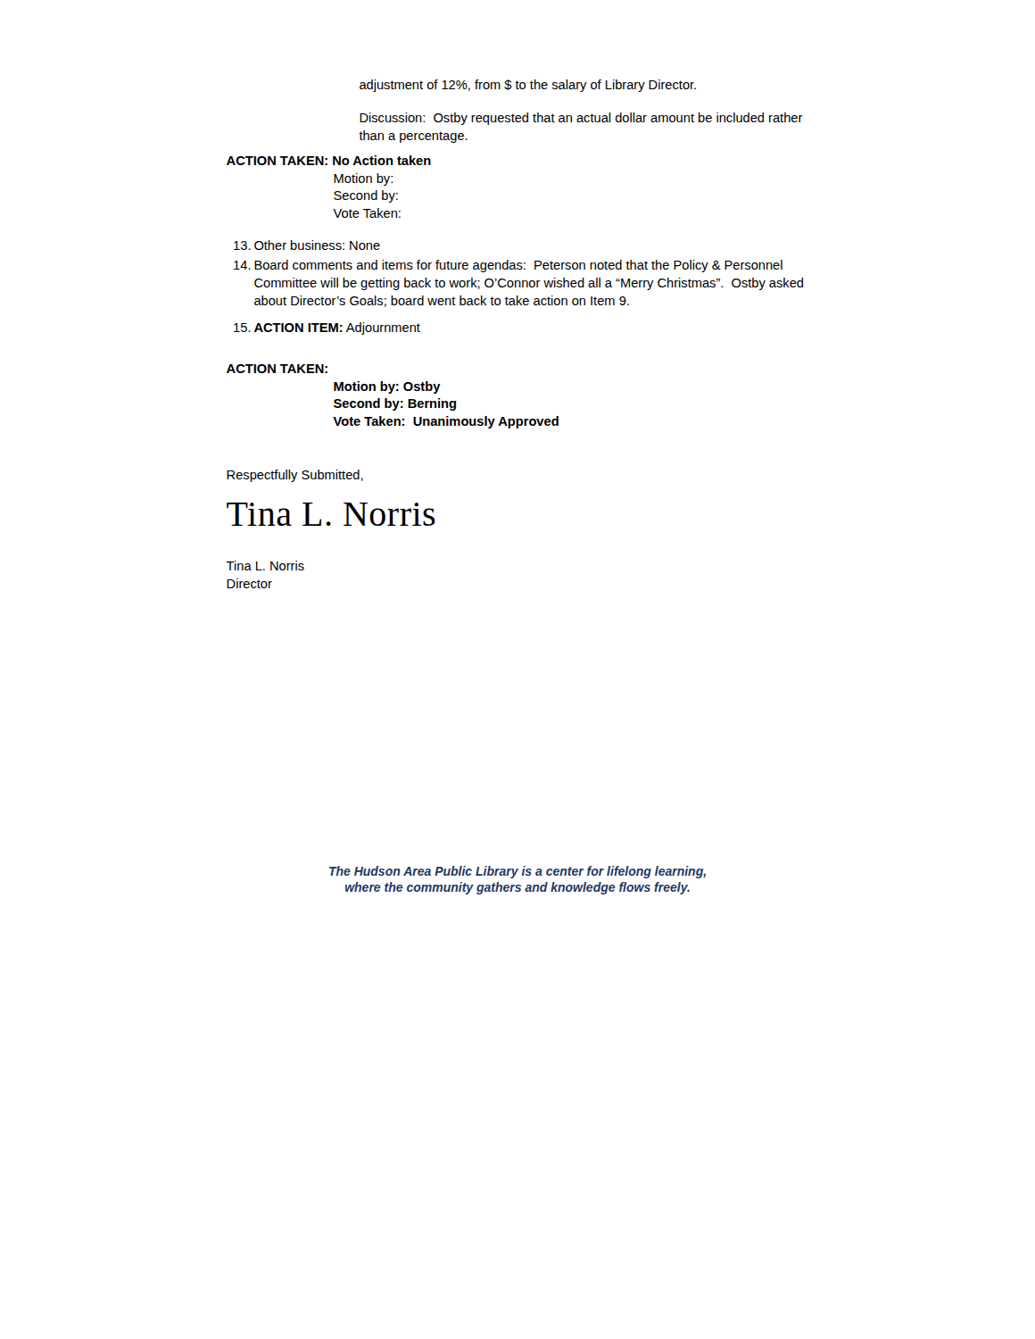adjustment of 12%, from $ to the salary of Library Director.
Discussion: Ostby requested that an actual dollar amount be included rather than a percentage.
ACTION TAKEN: No Action taken
Motion by:
Second by:
Vote Taken:
13. Other business: None
14. Board comments and items for future agendas: Peterson noted that the Policy & Personnel Committee will be getting back to work; O’Connor wished all a “Merry Christmas”. Ostby asked about Director’s Goals; board went back to take action on Item 9.
15. ACTION ITEM: Adjournment
ACTION TAKEN:
Motion by: Ostby
Second by: Berning
Vote Taken: Unanimously Approved
Respectfully Submitted,
Tina L. Norris
Tina L. Norris
Director
The Hudson Area Public Library is a center for lifelong learning,
where the community gathers and knowledge flows freely.